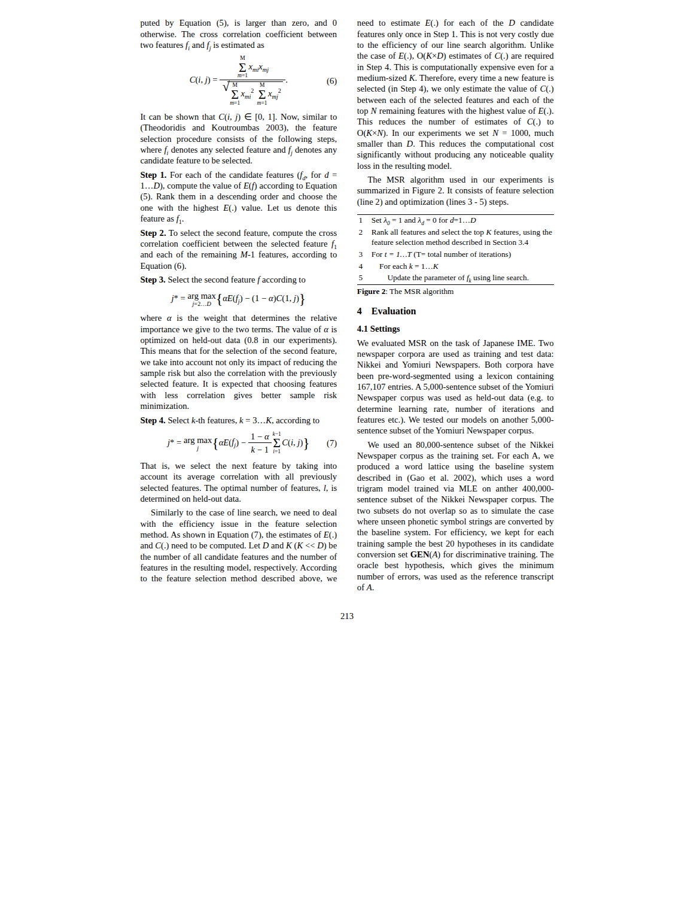puted by Equation (5), is larger than zero, and 0 otherwise. The cross correlation coefficient between two features fi and fj is estimated as
C(i, j) = MΣm=1 xmixmj MΣm=1 xmi2 MΣm=1 xmj2 . (6)
It can be shown that C(i, j) ∈ [0, 1]. Now, similar to (Theodoridis and Koutroumbas 2003), the feature selection procedure consists of the following steps, where fi denotes any selected feature and fj denotes any candidate feature to be selected.
Step 1. For each of the candidate features (fd, for d = 1…D), compute the value of E(f) according to Equation (5). Rank them in a descending order and choose the one with the highest E(.) value. Let us denote this feature as f1.
Step 2. To select the second feature, compute the cross correlation coefficient between the selected feature f1 and each of the remaining M-1 features, according to Equation (6).
Step 3. Select the second feature f according to
j* = arg max j=2…D{αE(fj) − (1 − α)C(1, j)}
where α is the weight that determines the relative importance we give to the two terms. The value of α is optimized on held-out data (0.8 in our experiments). This means that for the selection of the second feature, we take into account not only its impact of reducing the sample risk but also the correlation with the previously selected feature. It is expected that choosing features with less correlation gives better sample risk minimization.
Step 4. Select k-th features, k = 3…K, according to
j* = arg max j{αE(fj) − 1 − α k − 1 k−1 Σi=1 C(i, j)} (7)
That is, we select the next feature by taking into account its average correlation with all previously selected features. The optimal number of features, l, is determined on held-out data.
Similarly to the case of line search, we need to deal with the efficiency issue in the feature selection method. As shown in Equation (7), the estimates of E(.) and C(.) need to be computed. Let D and K (K << D) be the number of all candidate features and the number of features in the resulting model, respectively. According to the feature selection method described above, we need to estimate E(.) for each of the D candidate features only once in Step 1. This is not very costly due to the efficiency of our line search algorithm. Unlike the case of E(.), O(K×D) estimates of C(.) are required in Step 4. This is computationally expensive even for a medium-sized K. Therefore, every time a new feature is selected (in Step 4), we only estimate the value of C(.) between each of the selected features and each of the top N remaining features with the highest value of E(.). This reduces the number of estimates of C(.) to O(K×N). In our experiments we set N = 1000, much smaller than D. This reduces the computational cost significantly without producing any noticeable quality loss in the resulting model.
The MSR algorithm used in our experiments is summarized in Figure 2. It consists of feature selection (line 2) and optimization (lines 3 - 5) steps.
| 1 | Set λ 0 = 1 and λ d = 0 for d =1… D |
| 2 | Rank all features and select the top K features, using the feature selection method described in Section 3.4 |
| 3 | For t = 1…T (T= total number of iterations) |
| 4 | For each k = 1… K |
| 5 | Update the parameter of f k using line search. |
Figure 2: The MSR algorithm
4 Evaluation
4.1 Settings
We evaluated MSR on the task of Japanese IME. Two newspaper corpora are used as training and test data: Nikkei and Yomiuri Newspapers. Both corpora have been pre-word-segmented using a lexicon containing 167,107 entries. A 5,000-sentence subset of the Yomiuri Newspaper corpus was used as held-out data (e.g. to determine learning rate, number of iterations and features etc.). We tested our models on another 5,000-sentence subset of the Yomiuri Newspaper corpus.
We used an 80,000-sentence subset of the Nikkei Newspaper corpus as the training set. For each A, we produced a word lattice using the baseline system described in (Gao et al. 2002), which uses a word trigram model trained via MLE on anther 400,000-sentence subset of the Nikkei Newspaper corpus. The two subsets do not overlap so as to simulate the case where unseen phonetic symbol strings are converted by the baseline system. For efficiency, we kept for each training sample the best 20 hypotheses in its candidate conversion set GEN(A) for discriminative training. The oracle best hypothesis, which gives the minimum number of errors, was used as the reference transcript of A.
213